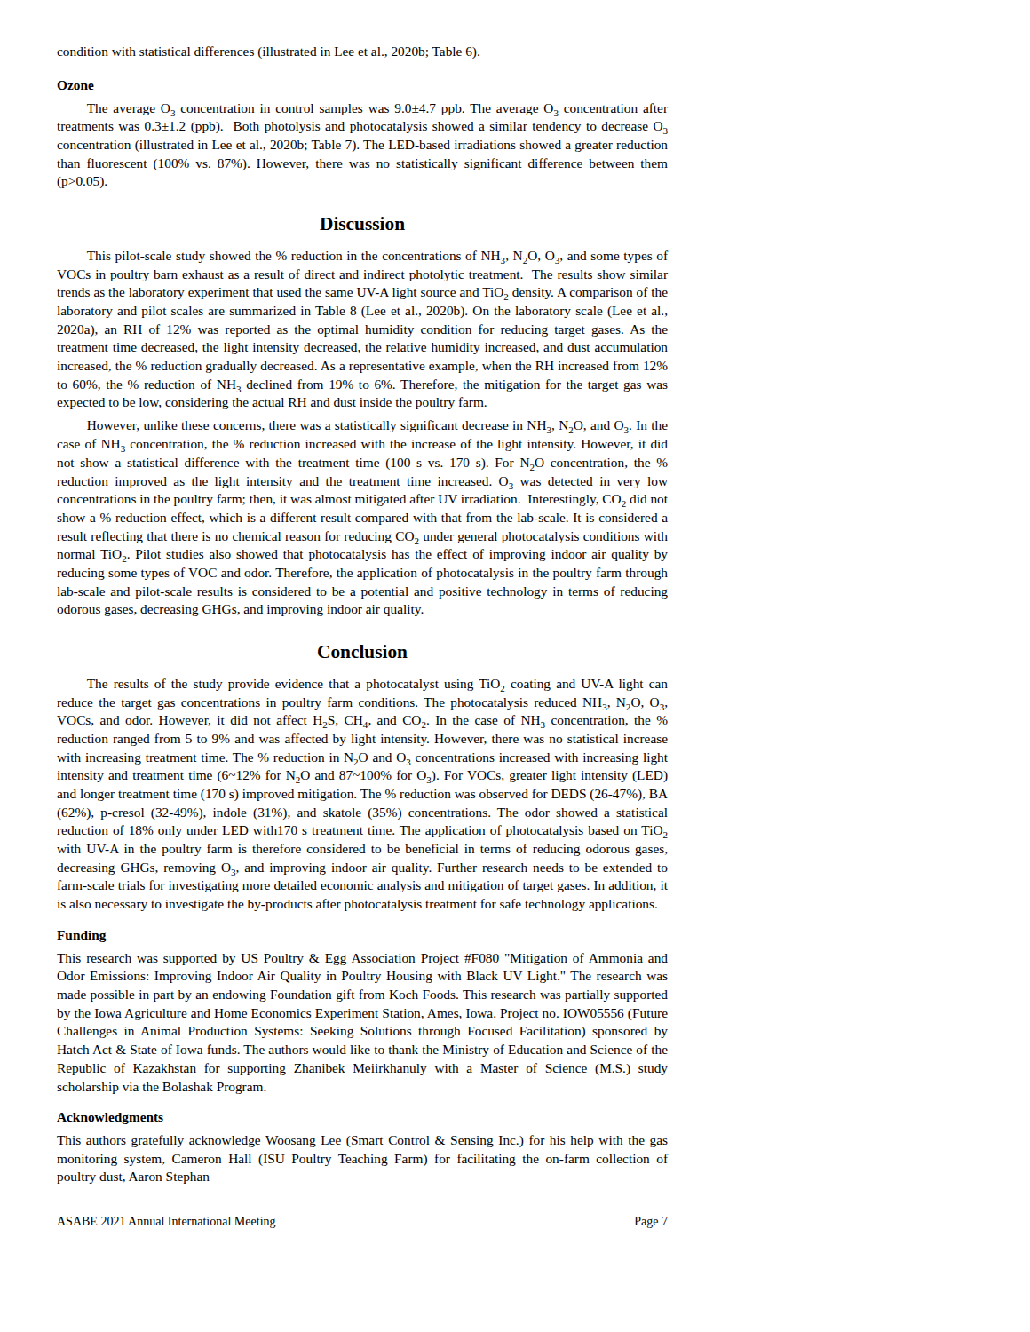condition with statistical differences (illustrated in Lee et al., 2020b; Table 6).
Ozone
The average O3 concentration in control samples was 9.0±4.7 ppb. The average O3 concentration after treatments was 0.3±1.2 (ppb). Both photolysis and photocatalysis showed a similar tendency to decrease O3 concentration (illustrated in Lee et al., 2020b; Table 7). The LED-based irradiations showed a greater reduction than fluorescent (100% vs. 87%). However, there was no statistically significant difference between them (p>0.05).
Discussion
This pilot-scale study showed the % reduction in the concentrations of NH3, N2O, O3, and some types of VOCs in poultry barn exhaust as a result of direct and indirect photolytic treatment. The results show similar trends as the laboratory experiment that used the same UV-A light source and TiO2 density. A comparison of the laboratory and pilot scales are summarized in Table 8 (Lee et al., 2020b). On the laboratory scale (Lee et al., 2020a), an RH of 12% was reported as the optimal humidity condition for reducing target gases. As the treatment time decreased, the light intensity decreased, the relative humidity increased, and dust accumulation increased, the % reduction gradually decreased. As a representative example, when the RH increased from 12% to 60%, the % reduction of NH3 declined from 19% to 6%. Therefore, the mitigation for the target gas was expected to be low, considering the actual RH and dust inside the poultry farm.
However, unlike these concerns, there was a statistically significant decrease in NH3, N2O, and O3. In the case of NH3 concentration, the % reduction increased with the increase of the light intensity. However, it did not show a statistical difference with the treatment time (100 s vs. 170 s). For N2O concentration, the % reduction improved as the light intensity and the treatment time increased. O3 was detected in very low concentrations in the poultry farm; then, it was almost mitigated after UV irradiation. Interestingly, CO2 did not show a % reduction effect, which is a different result compared with that from the lab-scale. It is considered a result reflecting that there is no chemical reason for reducing CO2 under general photocatalysis conditions with normal TiO2. Pilot studies also showed that photocatalysis has the effect of improving indoor air quality by reducing some types of VOC and odor. Therefore, the application of photocatalysis in the poultry farm through lab-scale and pilot-scale results is considered to be a potential and positive technology in terms of reducing odorous gases, decreasing GHGs, and improving indoor air quality.
Conclusion
The results of the study provide evidence that a photocatalyst using TiO2 coating and UV-A light can reduce the target gas concentrations in poultry farm conditions. The photocatalysis reduced NH3, N2O, O3, VOCs, and odor. However, it did not affect H2S, CH4, and CO2. In the case of NH3 concentration, the % reduction ranged from 5 to 9% and was affected by light intensity. However, there was no statistical increase with increasing treatment time. The % reduction in N2O and O3 concentrations increased with increasing light intensity and treatment time (6~12% for N2O and 87~100% for O3). For VOCs, greater light intensity (LED) and longer treatment time (170 s) improved mitigation. The % reduction was observed for DEDS (26-47%), BA (62%), p-cresol (32-49%), indole (31%), and skatole (35%) concentrations. The odor showed a statistical reduction of 18% only under LED with170 s treatment time. The application of photocatalysis based on TiO2 with UV-A in the poultry farm is therefore considered to be beneficial in terms of reducing odorous gases, decreasing GHGs, removing O3, and improving indoor air quality. Further research needs to be extended to farm-scale trials for investigating more detailed economic analysis and mitigation of target gases. In addition, it is also necessary to investigate the by-products after photocatalysis treatment for safe technology applications.
Funding
This research was supported by US Poultry & Egg Association Project #F080 "Mitigation of Ammonia and Odor Emissions: Improving Indoor Air Quality in Poultry Housing with Black UV Light." The research was made possible in part by an endowing Foundation gift from Koch Foods. This research was partially supported by the Iowa Agriculture and Home Economics Experiment Station, Ames, Iowa. Project no. IOW05556 (Future Challenges in Animal Production Systems: Seeking Solutions through Focused Facilitation) sponsored by Hatch Act & State of Iowa funds. The authors would like to thank the Ministry of Education and Science of the Republic of Kazakhstan for supporting Zhanibek Meiirkhanuly with a Master of Science (M.S.) study scholarship via the Bolashak Program.
Acknowledgments
This authors gratefully acknowledge Woosang Lee (Smart Control & Sensing Inc.) for his help with the gas monitoring system, Cameron Hall (ISU Poultry Teaching Farm) for facilitating the on-farm collection of poultry dust, Aaron Stephan
ASABE 2021 Annual International Meeting Page 7